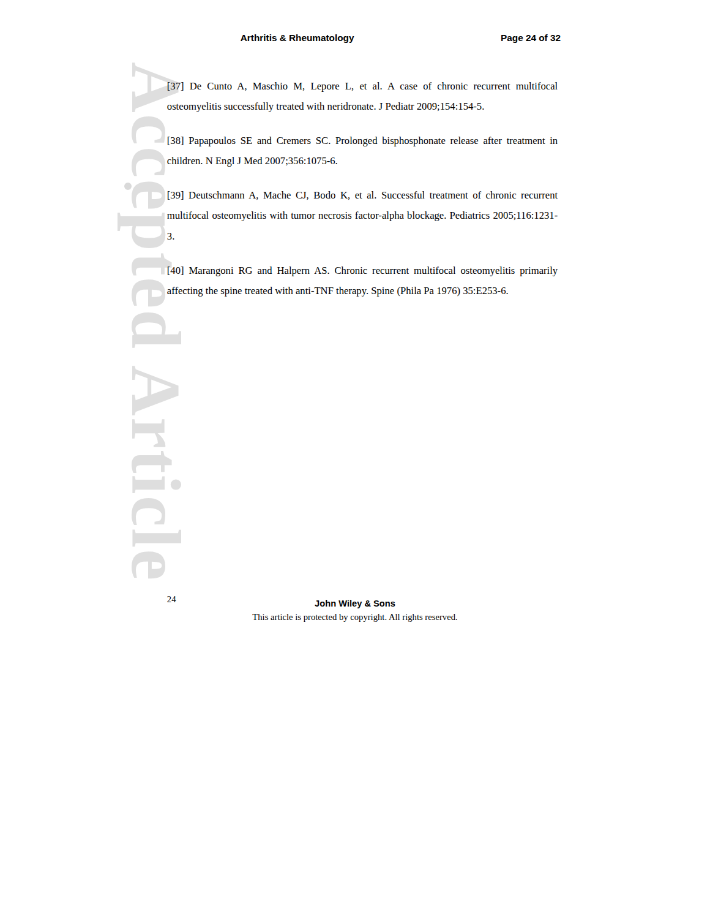Arthritis & Rheumatology Page 24 of 32
Accepted Article
[37] De Cunto A, Maschio M, Lepore L, et al. A case of chronic recurrent multifocal osteomyelitis successfully treated with neridronate. J Pediatr 2009;154:154-5.
[38] Papapoulos SE and Cremers SC. Prolonged bisphosphonate release after treatment in children. N Engl J Med 2007;356:1075-6.
[39] Deutschmann A, Mache CJ, Bodo K, et al. Successful treatment of chronic recurrent multifocal osteomyelitis with tumor necrosis factor-alpha blockage. Pediatrics 2005;116:1231-3.
[40] Marangoni RG and Halpern AS. Chronic recurrent multifocal osteomyelitis primarily affecting the spine treated with anti-TNF therapy. Spine (Phila Pa 1976) 35:E253-6.
24
John Wiley & Sons
This article is protected by copyright. All rights reserved.